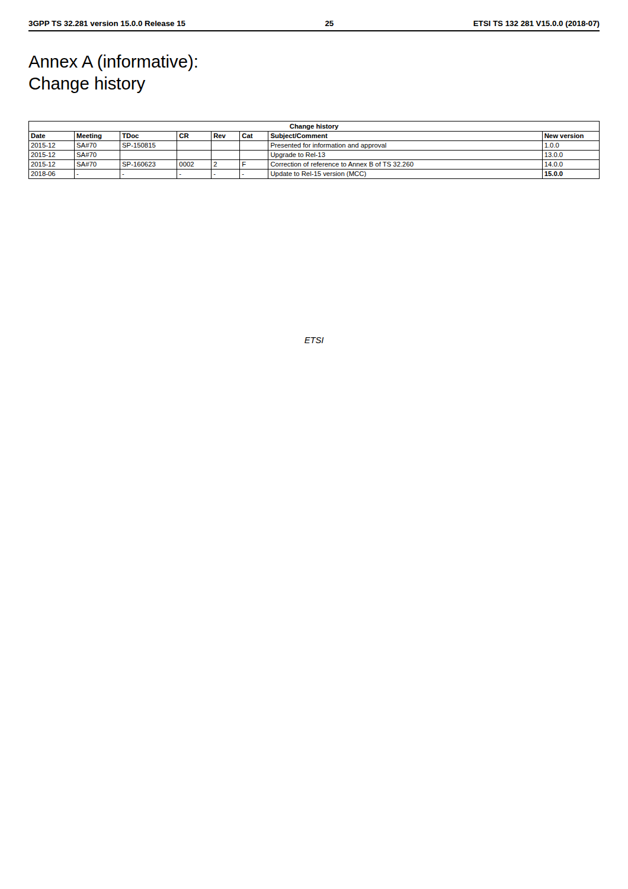3GPP TS 32.281 version 15.0.0 Release 15
25
ETSI TS 132 281 V15.0.0 (2018-07)
Annex A (informative):
Change history
Change history
| Date | Meeting | TDoc | CR | Rev | Cat | Subject/Comment | New version |
| --- | --- | --- | --- | --- | --- | --- | --- |
| 2015-12 | SA#70 | SP-150815 | | | | Presented for information and approval | 1.0.0 |
| 2015-12 | SA#70 | | | | | Upgrade to Rel-13 | 13.0.0 |
| 2015-12 | SA#70 | SP-160623 | 0002 | 2 | F | Correction of reference to Annex B of TS 32.260 | 14.0.0 |
| 2018-06 | - | - | - | - | - | Update to Rel-15 version (MCC) | 15.0.0 |
ETSI